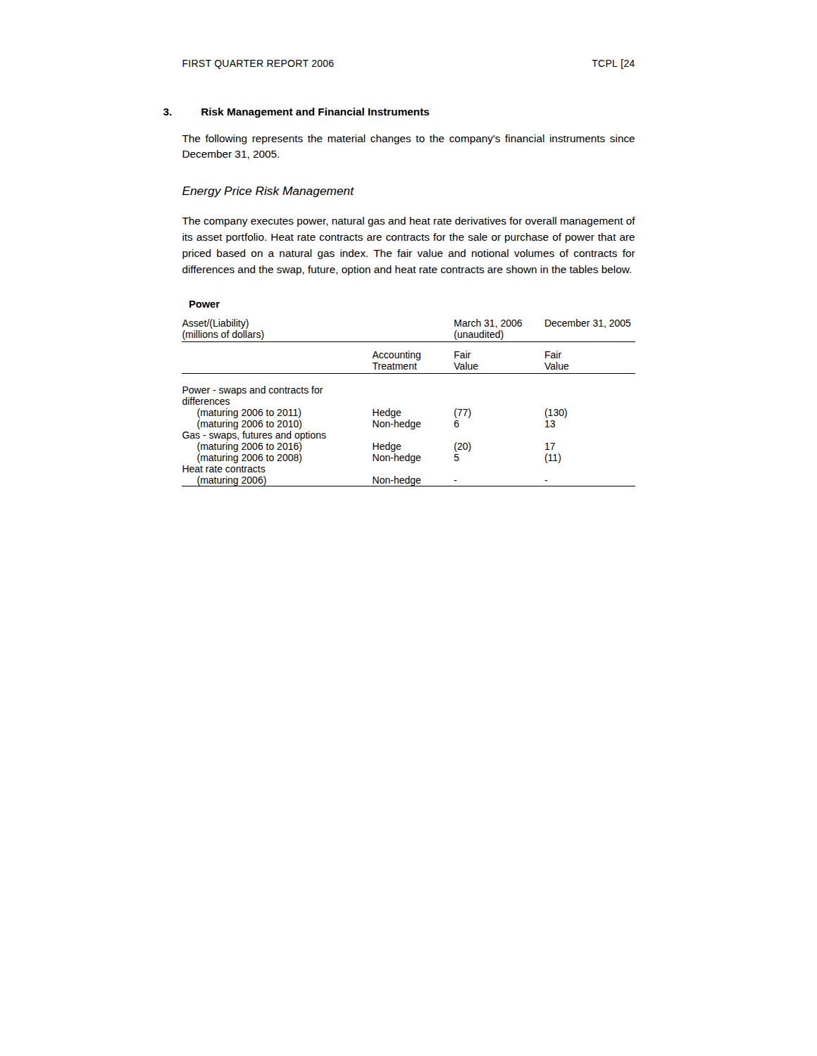First Quarter Report 2006
TCPL [24
3. Risk Management and Financial Instruments
The following represents the material changes to the company's financial instruments since December 31, 2005.
Energy Price Risk Management
The company executes power, natural gas and heat rate derivatives for overall management of its asset portfolio. Heat rate contracts are contracts for the sale or purchase of power that are priced based on a natural gas index. The fair value and notional volumes of contracts for differences and the swap, future, option and heat rate contracts are shown in the tables below.
Power
| Asset/(Liability) | | March 31, 2006 | December 31, 2005 |
| (millions of dollars) | | (unaudited) | |
| | Accounting | Fair | Fair |
| | Treatment | Value | Value |
| Power - swaps and contracts for differences | | | |
| (maturing 2006 to 2011) | Hedge | (77) | (130) |
| (maturing 2006 to 2010) | Non-hedge | 6 | 13 |
| Gas - swaps, futures and options | | | |
| (maturing 2006 to 2016) | Hedge | (20) | 17 |
| (maturing 2006 to 2008) | Non-hedge | 5 | (11) |
| Heat rate contracts | | | |
| (maturing 2006) | Non-hedge | - | - |